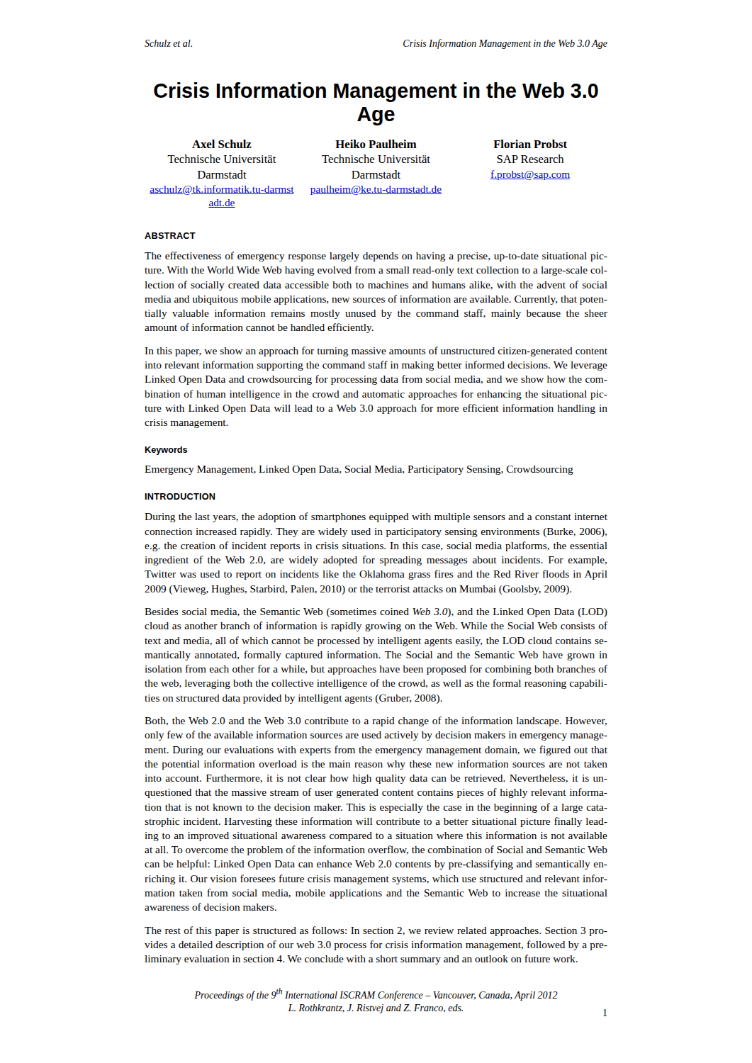Schulz et al. Crisis Information Management in the Web 3.0 Age
Crisis Information Management in the Web 3.0 Age
| Axel Schulz Technische Universität Darmstadt aschulz@tk.informatik.tu-darmstadt.de | Heiko Paulheim Technische Universität Darmstadt paulheim@ke.tu-darmstadt.de | Florian Probst SAP Research f.probst@sap.com |
ABSTRACT
The effectiveness of emergency response largely depends on having a precise, up-to-date situational picture. With the World Wide Web having evolved from a small read-only text collection to a large-scale collection of socially created data accessible both to machines and humans alike, with the advent of social media and ubiquitous mobile applications, new sources of information are available. Currently, that potentially valuable information remains mostly unused by the command staff, mainly because the sheer amount of information cannot be handled efficiently.
In this paper, we show an approach for turning massive amounts of unstructured citizen-generated content into relevant information supporting the command staff in making better informed decisions. We leverage Linked Open Data and crowdsourcing for processing data from social media, and we show how the combination of human intelligence in the crowd and automatic approaches for enhancing the situational picture with Linked Open Data will lead to a Web 3.0 approach for more efficient information handling in crisis management.
Keywords
Emergency Management, Linked Open Data, Social Media, Participatory Sensing, Crowdsourcing
INTRODUCTION
During the last years, the adoption of smartphones equipped with multiple sensors and a constant internet connection increased rapidly. They are widely used in participatory sensing environments (Burke, 2006), e.g. the creation of incident reports in crisis situations. In this case, social media platforms, the essential ingredient of the Web 2.0, are widely adopted for spreading messages about incidents. For example, Twitter was used to report on incidents like the Oklahoma grass fires and the Red River floods in April 2009 (Vieweg, Hughes, Starbird, Palen, 2010) or the terrorist attacks on Mumbai (Goolsby, 2009).
Besides social media, the Semantic Web (sometimes coined Web 3.0), and the Linked Open Data (LOD) cloud as another branch of information is rapidly growing on the Web. While the Social Web consists of text and media, all of which cannot be processed by intelligent agents easily, the LOD cloud contains semantically annotated, formally captured information. The Social and the Semantic Web have grown in isolation from each other for a while, but approaches have been proposed for combining both branches of the web, leveraging both the collective intelligence of the crowd, as well as the formal reasoning capabilities on structured data provided by intelligent agents (Gruber, 2008).
Both, the Web 2.0 and the Web 3.0 contribute to a rapid change of the information landscape. However, only few of the available information sources are used actively by decision makers in emergency management. During our evaluations with experts from the emergency management domain, we figured out that the potential information overload is the main reason why these new information sources are not taken into account. Furthermore, it is not clear how high quality data can be retrieved. Nevertheless, it is unquestioned that the massive stream of user generated content contains pieces of highly relevant information that is not known to the decision maker. This is especially the case in the beginning of a large catastrophic incident. Harvesting these information will contribute to a better situational picture finally leading to an improved situational awareness compared to a situation where this information is not available at all. To overcome the problem of the information overflow, the combination of Social and Semantic Web can be helpful: Linked Open Data can enhance Web 2.0 contents by pre-classifying and semantically enriching it. Our vision foresees future crisis management systems, which use structured and relevant information taken from social media, mobile applications and the Semantic Web to increase the situational awareness of decision makers.
The rest of this paper is structured as follows: In section 2, we review related approaches. Section 3 provides a detailed description of our web 3.0 process for crisis information management, followed by a preliminary evaluation in section 4. We conclude with a short summary and an outlook on future work.
Proceedings of the 9th International ISCRAM Conference – Vancouver, Canada, April 2012
L. Rothkrantz, J. Ristvej and Z. Franco, eds.
1